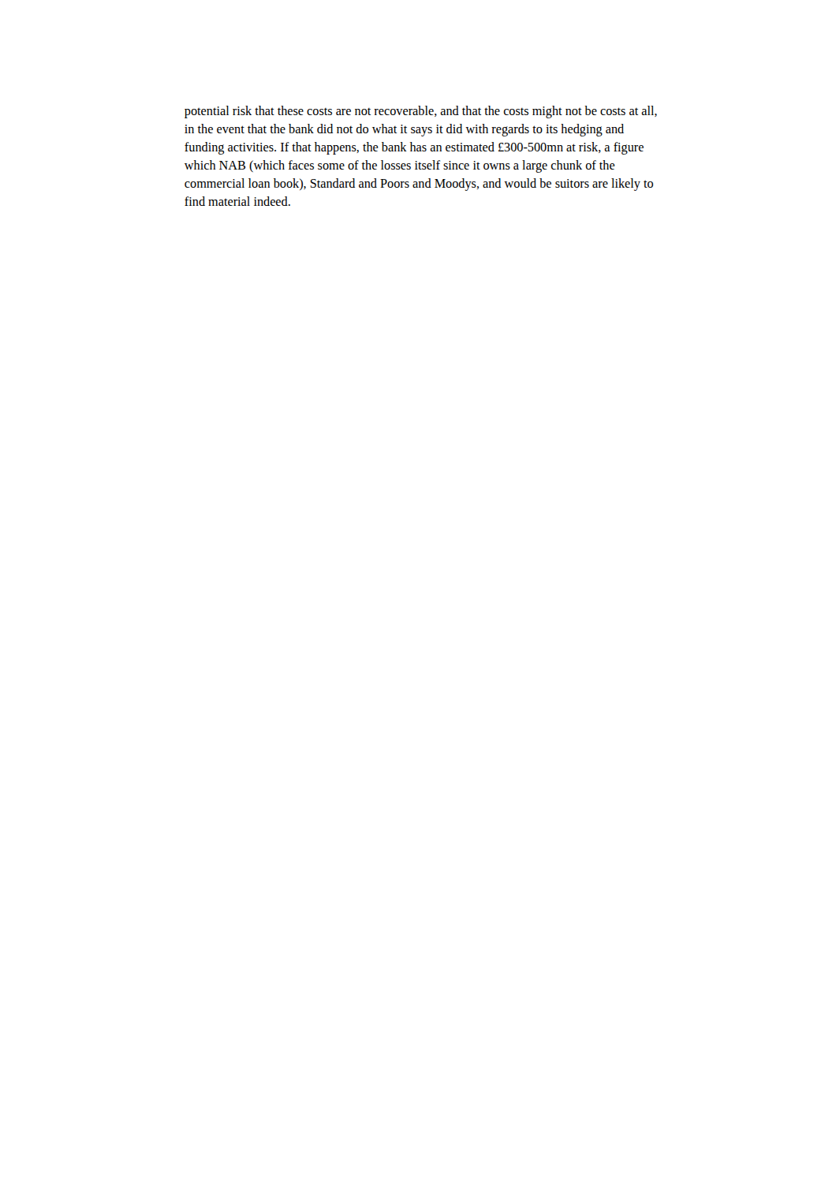potential risk that these costs are not recoverable, and that the costs might not be costs at all, in the event that the bank did not do what it says it did with regards to its hedging and funding activities. If that happens, the bank has an estimated £300-500mn at risk, a figure which NAB (which faces some of the losses itself since it owns a large chunk of the commercial loan book), Standard and Poors and Moodys, and would be suitors are likely to find material indeed.